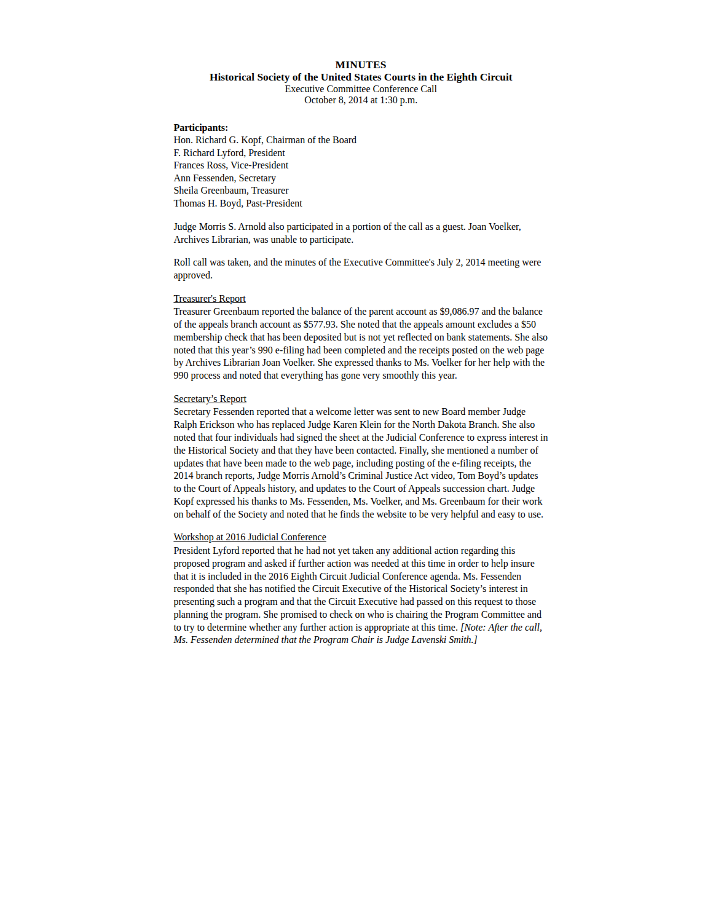MINUTES
Historical Society of the United States Courts in the Eighth Circuit
Executive Committee Conference Call
October 8, 2014 at 1:30 p.m.
Participants:
Hon. Richard G. Kopf, Chairman of the Board
F. Richard Lyford, President
Frances Ross, Vice-President
Ann Fessenden, Secretary
Sheila Greenbaum, Treasurer
Thomas H. Boyd, Past-President
Judge Morris S. Arnold also participated in a portion of the call as a guest. Joan Voelker, Archives Librarian, was unable to participate.
Roll call was taken, and the minutes of the Executive Committee's July 2, 2014 meeting were approved.
Treasurer's Report
Treasurer Greenbaum reported the balance of the parent account as $9,086.97 and the balance of the appeals branch account as $577.93. She noted that the appeals amount excludes a $50 membership check that has been deposited but is not yet reflected on bank statements. She also noted that this year’s 990 e-filing had been completed and the receipts posted on the web page by Archives Librarian Joan Voelker. She expressed thanks to Ms. Voelker for her help with the 990 process and noted that everything has gone very smoothly this year.
Secretary’s Report
Secretary Fessenden reported that a welcome letter was sent to new Board member Judge Ralph Erickson who has replaced Judge Karen Klein for the North Dakota Branch. She also noted that four individuals had signed the sheet at the Judicial Conference to express interest in the Historical Society and that they have been contacted. Finally, she mentioned a number of updates that have been made to the web page, including posting of the e-filing receipts, the 2014 branch reports, Judge Morris Arnold’s Criminal Justice Act video, Tom Boyd’s updates to the Court of Appeals history, and updates to the Court of Appeals succession chart. Judge Kopf expressed his thanks to Ms. Fessenden, Ms. Voelker, and Ms. Greenbaum for their work on behalf of the Society and noted that he finds the website to be very helpful and easy to use.
Workshop at 2016 Judicial Conference
President Lyford reported that he had not yet taken any additional action regarding this proposed program and asked if further action was needed at this time in order to help insure that it is included in the 2016 Eighth Circuit Judicial Conference agenda. Ms. Fessenden responded that she has notified the Circuit Executive of the Historical Society’s interest in presenting such a program and that the Circuit Executive had passed on this request to those planning the program. She promised to check on who is chairing the Program Committee and to try to determine whether any further action is appropriate at this time. [Note: After the call, Ms. Fessenden determined that the Program Chair is Judge Lavenski Smith.]